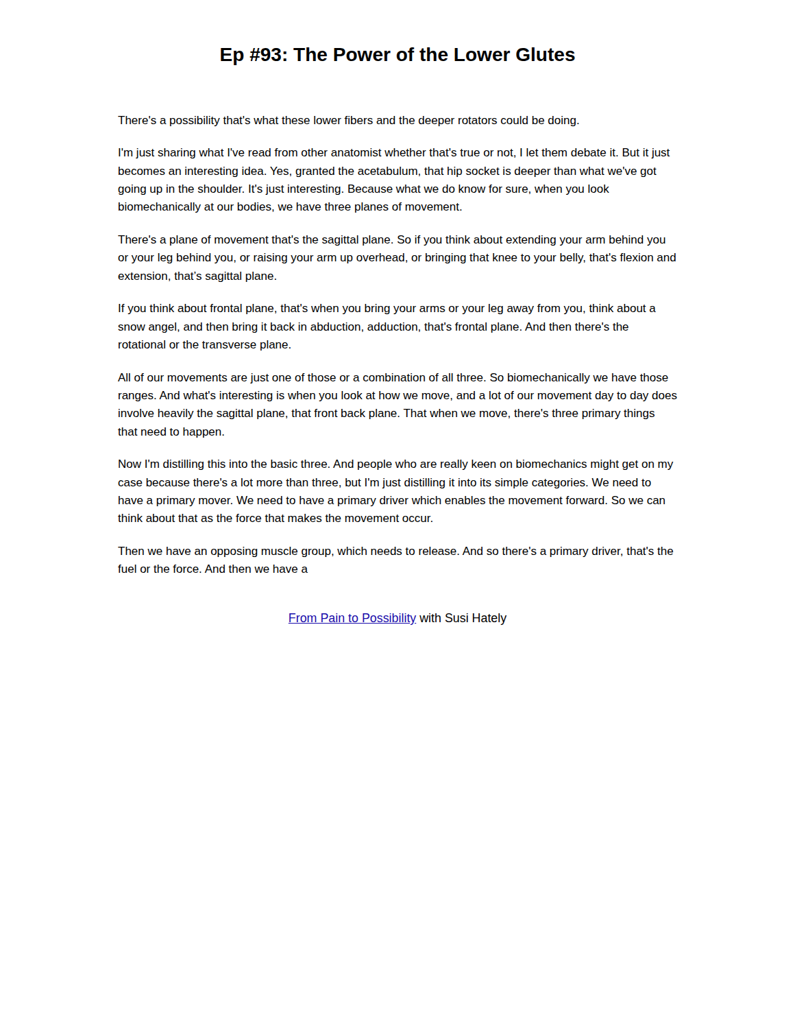Ep #93: The Power of the Lower Glutes
There's a possibility that's what these lower fibers and the deeper rotators could be doing.
I'm just sharing what I've read from other anatomist whether that's true or not, I let them debate it. But it just becomes an interesting idea. Yes, granted the acetabulum, that hip socket is deeper than what we've got going up in the shoulder. It's just interesting. Because what we do know for sure, when you look biomechanically at our bodies, we have three planes of movement.
There's a plane of movement that's the sagittal plane. So if you think about extending your arm behind you or your leg behind you, or raising your arm up overhead, or bringing that knee to your belly, that's flexion and extension, that’s sagittal plane.
If you think about frontal plane, that's when you bring your arms or your leg away from you, think about a snow angel, and then bring it back in abduction, adduction, that's frontal plane. And then there's the rotational or the transverse plane.
All of our movements are just one of those or a combination of all three. So biomechanically we have those ranges. And what's interesting is when you look at how we move, and a lot of our movement day to day does involve heavily the sagittal plane, that front back plane. That when we move, there's three primary things that need to happen.
Now I'm distilling this into the basic three. And people who are really keen on biomechanics might get on my case because there's a lot more than three, but I'm just distilling it into its simple categories. We need to have a primary mover. We need to have a primary driver which enables the movement forward. So we can think about that as the force that makes the movement occur.
Then we have an opposing muscle group, which needs to release. And so there's a primary driver, that's the fuel or the force. And then we have a
From Pain to Possibility with Susi Hately